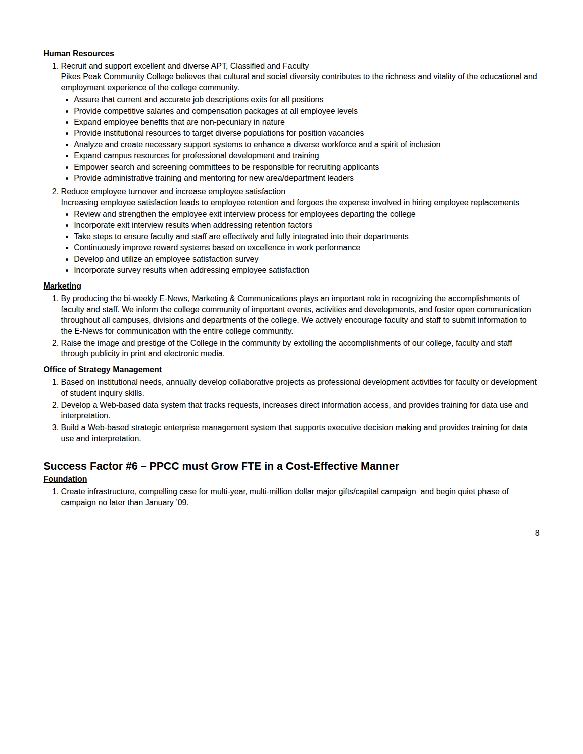Human Resources
Recruit and support excellent and diverse APT, Classified and Faculty
Pikes Peak Community College believes that cultural and social diversity contributes to the richness and vitality of the educational and employment experience of the college community.
Assure that current and accurate job descriptions exits for all positions
Provide competitive salaries and compensation packages at all employee levels
Expand employee benefits that are non-pecuniary in nature
Provide institutional resources to target diverse populations for position vacancies
Analyze and create necessary support systems to enhance a diverse workforce and a spirit of inclusion
Expand campus resources for professional development and training
Empower search and screening committees to be responsible for recruiting applicants
Provide administrative training and mentoring for new area/department leaders
Reduce employee turnover and increase employee satisfaction
Increasing employee satisfaction leads to employee retention and forgoes the expense involved in hiring employee replacements
Review and strengthen the employee exit interview process for employees departing the college
Incorporate exit interview results when addressing retention factors
Take steps to ensure faculty and staff are effectively and fully integrated into their departments
Continuously improve reward systems based on excellence in work performance
Develop and utilize an employee satisfaction survey
Incorporate survey results when addressing employee satisfaction
Marketing
By producing the bi-weekly E-News, Marketing & Communications plays an important role in recognizing the accomplishments of faculty and staff. We inform the college community of important events, activities and developments, and foster open communication throughout all campuses, divisions and departments of the college. We actively encourage faculty and staff to submit information to the E-News for communication with the entire college community.
Raise the image and prestige of the College in the community by extolling the accomplishments of our college, faculty and staff through publicity in print and electronic media.
Office of Strategy Management
Based on institutional needs, annually develop collaborative projects as professional development activities for faculty or development of student inquiry skills.
Develop a Web-based data system that tracks requests, increases direct information access, and provides training for data use and interpretation.
Build a Web-based strategic enterprise management system that supports executive decision making and provides training for data use and interpretation.
Success Factor #6 – PPCC must Grow FTE in a Cost-Effective Manner
Foundation
Create infrastructure, compelling case for multi-year, multi-million dollar major gifts/capital campaign and begin quiet phase of campaign no later than January ’09.
8